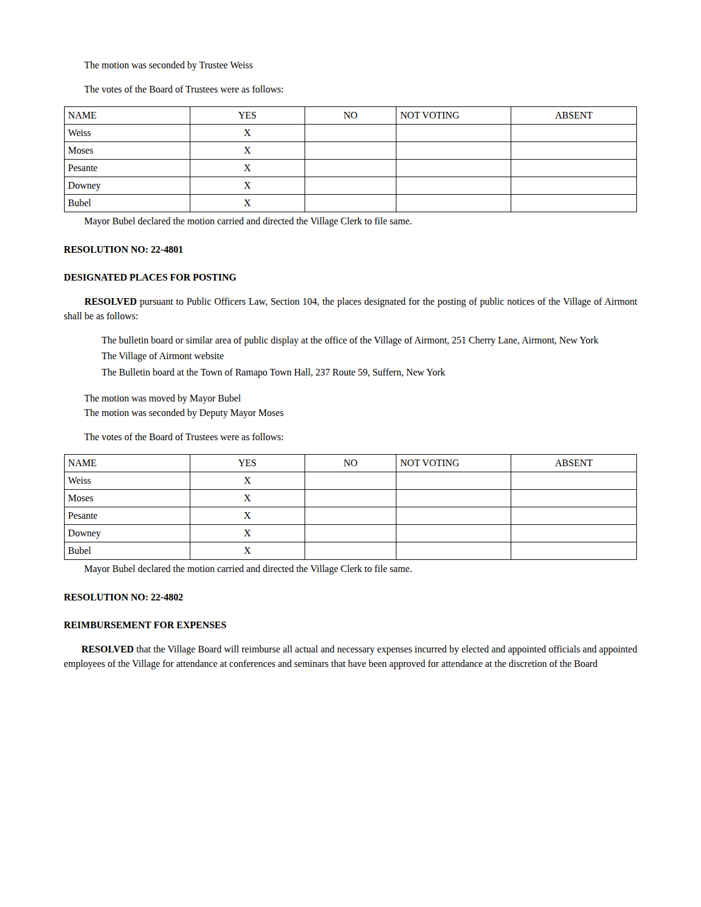The motion was seconded by Trustee Weiss
The votes of the Board of Trustees were as follows:
| NAME | YES | NO | NOT VOTING | ABSENT |
| Weiss | X | | | |
| Moses | X | | | |
| Pesante | X | | | |
| Downey | X | | | |
| Bubel | X | | | |
Mayor Bubel declared the motion carried and directed the Village Clerk to file same.
RESOLUTION NO: 22-4801
DESIGNATED PLACES FOR POSTING
RESOLVED pursuant to Public Officers Law, Section 104, the places designated for the posting of public notices of the Village of Airmont shall be as follows:
The bulletin board or similar area of public display at the office of the Village of Airmont, 251 Cherry Lane, Airmont, New York
The Village of Airmont website
The Bulletin board at the Town of Ramapo Town Hall, 237 Route 59, Suffern, New York
The motion was moved by Mayor Bubel
The motion was seconded by Deputy Mayor Moses
The votes of the Board of Trustees were as follows:
| NAME | YES | NO | NOT VOTING | ABSENT |
| Weiss | X | | | |
| Moses | X | | | |
| Pesante | X | | | |
| Downey | X | | | |
| Bubel | X | | | |
Mayor Bubel declared the motion carried and directed the Village Clerk to file same.
RESOLUTION NO: 22-4802
REIMBURSEMENT FOR EXPENSES
RESOLVED that the Village Board will reimburse all actual and necessary expenses incurred by elected and appointed officials and appointed employees of the Village for attendance at conferences and seminars that have been approved for attendance at the discretion of the Board